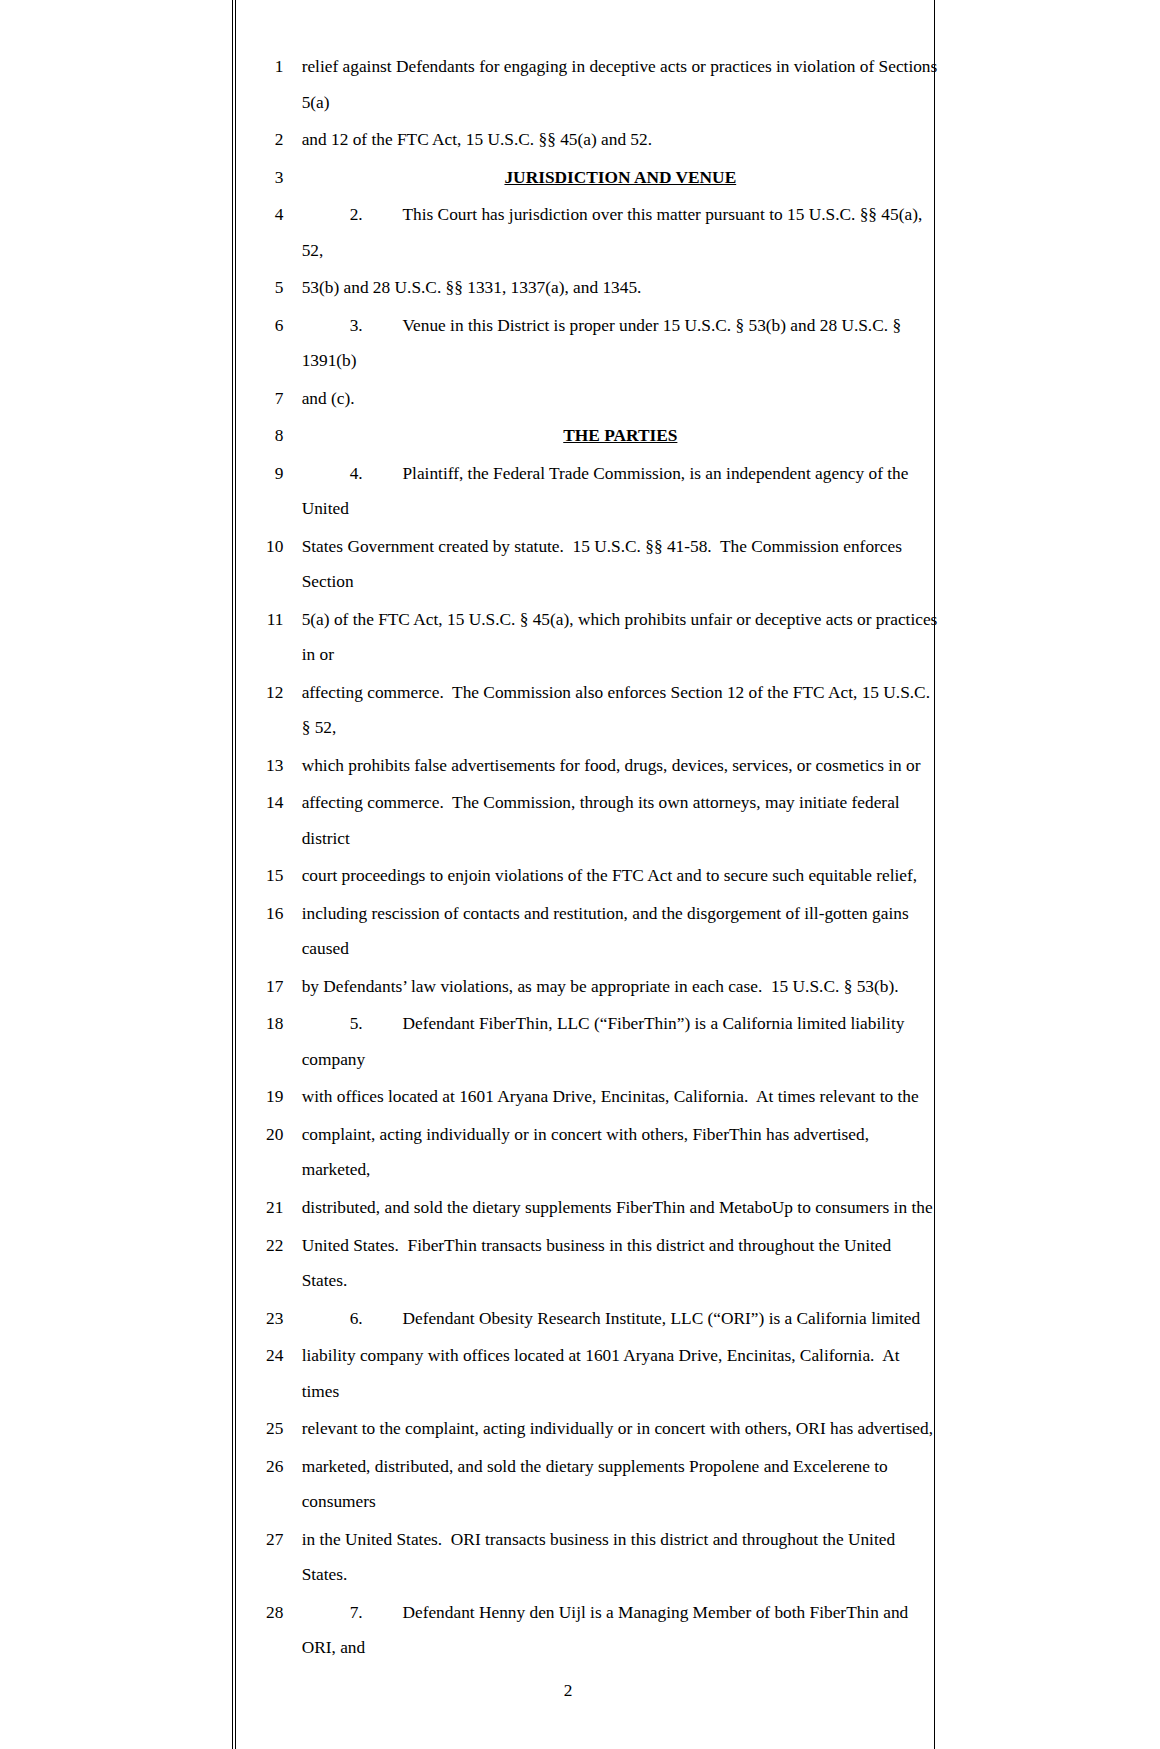| 1 | relief against Defendants for engaging in deceptive acts or practices in violation of Sections 5(a) |
| 2 | and 12 of the FTC Act, 15 U.S.C. §§ 45(a) and 52. |
| 3 | JURISDICTION AND VENUE |
| 4 | 2. This Court has jurisdiction over this matter pursuant to 15 U.S.C. §§ 45(a), 52, |
| 5 | 53(b) and 28 U.S.C. §§ 1331, 1337(a), and 1345. |
| 6 | 3. Venue in this District is proper under 15 U.S.C. § 53(b) and 28 U.S.C. § 1391(b) |
| 7 | and (c). |
| 8 | THE PARTIES |
| 9 | 4. Plaintiff, the Federal Trade Commission, is an independent agency of the United |
| 10 | States Government created by statute. 15 U.S.C. §§ 41-58. The Commission enforces Section |
| 11 | 5(a) of the FTC Act, 15 U.S.C. § 45(a), which prohibits unfair or deceptive acts or practices in or |
| 12 | affecting commerce. The Commission also enforces Section 12 of the FTC Act, 15 U.S.C. § 52, |
| 13 | which prohibits false advertisements for food, drugs, devices, services, or cosmetics in or |
| 14 | affecting commerce. The Commission, through its own attorneys, may initiate federal district |
| 15 | court proceedings to enjoin violations of the FTC Act and to secure such equitable relief, |
| 16 | including rescission of contacts and restitution, and the disgorgement of ill-gotten gains caused |
| 17 | by Defendants’ law violations, as may be appropriate in each case. 15 U.S.C. § 53(b). |
| 18 | 5. Defendant FiberThin, LLC (“FiberThin”) is a California limited liability company |
| 19 | with offices located at 1601 Aryana Drive, Encinitas, California. At times relevant to the |
| 20 | complaint, acting individually or in concert with others, FiberThin has advertised, marketed, |
| 21 | distributed, and sold the dietary supplements FiberThin and MetaboUp to consumers in the |
| 22 | United States. FiberThin transacts business in this district and throughout the United States. |
| 23 | 6. Defendant Obesity Research Institute, LLC (“ORI”) is a California limited |
| 24 | liability company with offices located at 1601 Aryana Drive, Encinitas, California. At times |
| 25 | relevant to the complaint, acting individually or in concert with others, ORI has advertised, |
| 26 | marketed, distributed, and sold the dietary supplements Propolene and Excelerene to consumers |
| 27 | in the United States. ORI transacts business in this district and throughout the United States. |
| 28 | 7. Defendant Henny den Uijl is a Managing Member of both FiberThin and ORI, and |
2